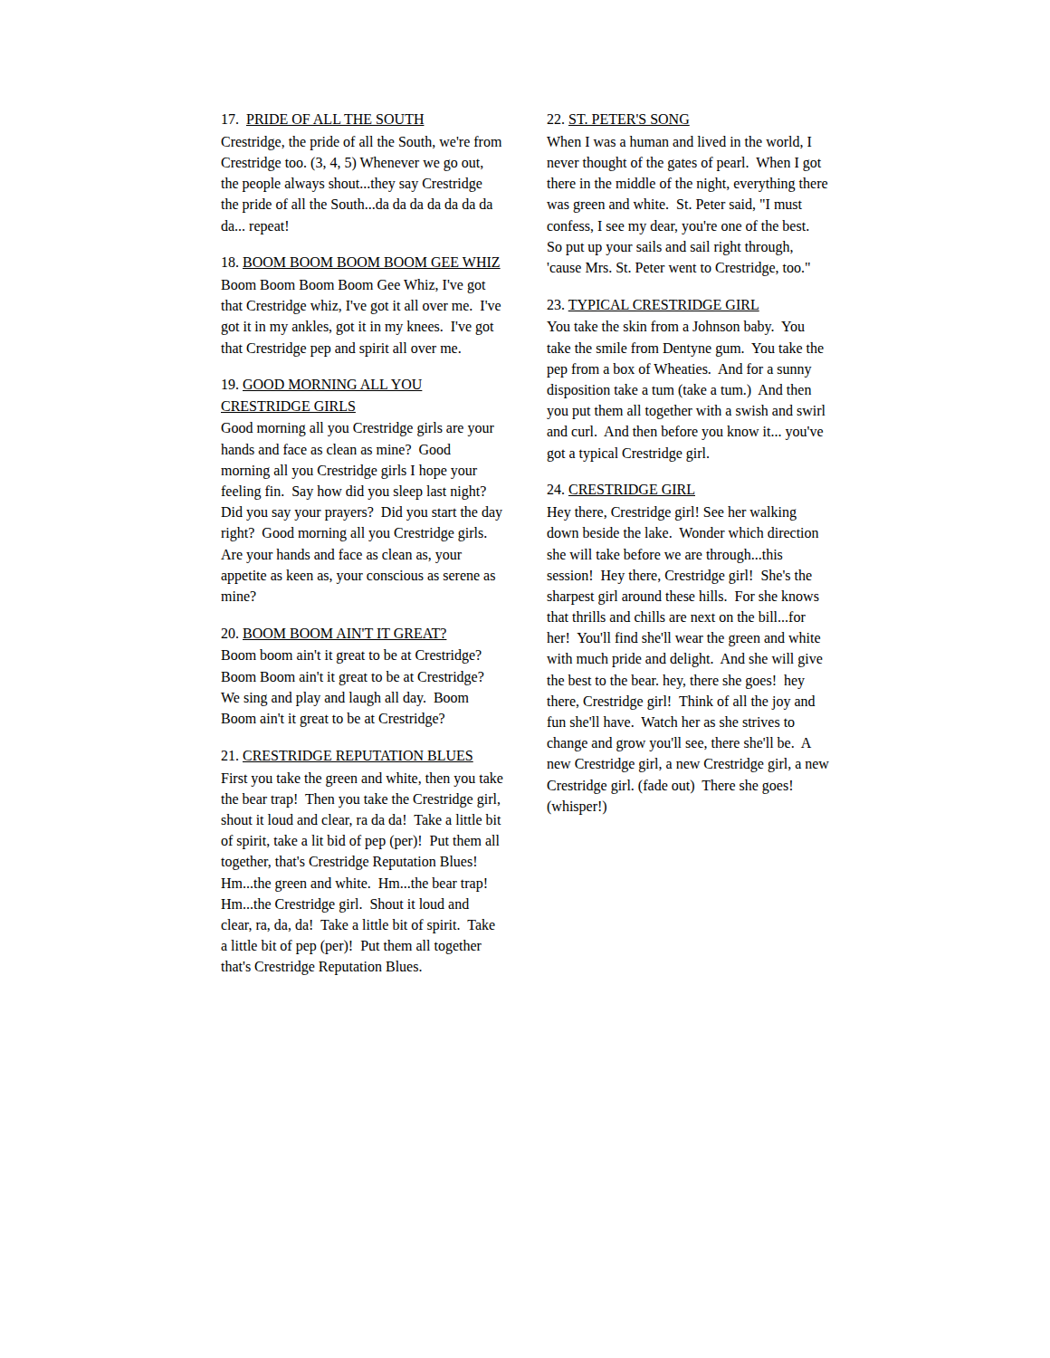17. PRIDE OF ALL THE SOUTH
Crestridge, the pride of all the South, we're from Crestridge too. (3, 4, 5) Whenever we go out, the people always shout...they say Crestridge the pride of all the South...da da da da da da da da... repeat!
18. BOOM BOOM BOOM BOOM GEE WHIZ
Boom Boom Boom Boom Gee Whiz, I've got that Crestridge whiz, I've got it all over me. I've got it in my ankles, got it in my knees. I've got that Crestridge pep and spirit all over me.
19. GOOD MORNING ALL YOU CRESTRIDGE GIRLS
Good morning all you Crestridge girls are your hands and face as clean as mine? Good morning all you Crestridge girls I hope your feeling fin. Say how did you sleep last night? Did you say your prayers? Did you start the day right? Good morning all you Crestridge girls. Are your hands and face as clean as, your appetite as keen as, your conscious as serene as mine?
20. BOOM BOOM AIN'T IT GREAT?
Boom boom ain't it great to be at Crestridge? Boom Boom ain't it great to be at Crestridge? We sing and play and laugh all day. Boom Boom ain't it great to be at Crestridge?
21. CRESTRIDGE REPUTATION BLUES
First you take the green and white, then you take the bear trap! Then you take the Crestridge girl, shout it loud and clear, ra da da! Take a little bit of spirit, take a lit bid of pep (per)! Put them all together, that's Crestridge Reputation Blues! Hm...the green and white. Hm...the bear trap! Hm...the Crestridge girl. Shout it loud and clear, ra, da, da! Take a little bit of spirit. Take a little bit of pep (per)! Put them all together that's Crestridge Reputation Blues.
22. ST. PETER'S SONG
When I was a human and lived in the world, I never thought of the gates of pearl. When I got there in the middle of the night, everything there was green and white. St. Peter said, "I must confess, I see my dear, you're one of the best. So put up your sails and sail right through, 'cause Mrs. St. Peter went to Crestridge, too."
23. TYPICAL CRESTRIDGE GIRL
You take the skin from a Johnson baby. You take the smile from Dentyne gum. You take the pep from a box of Wheaties. And for a sunny disposition take a tum (take a tum.) And then you put them all together with a swish and swirl and curl. And then before you know it... you've got a typical Crestridge girl.
24. CRESTRIDGE GIRL
Hey there, Crestridge girl! See her walking down beside the lake. Wonder which direction she will take before we are through...this session! Hey there, Crestridge girl! She's the sharpest girl around these hills. For she knows that thrills and chills are next on the bill...for her! You'll find she'll wear the green and white with much pride and delight. And she will give the best to the bear. hey, there she goes! hey there, Crestridge girl! Think of all the joy and fun she'll have. Watch her as she strives to change and grow you'll see, there she'll be. A new Crestridge girl, a new Crestridge girl, a new Crestridge girl. (fade out) There she goes! (whisper!)